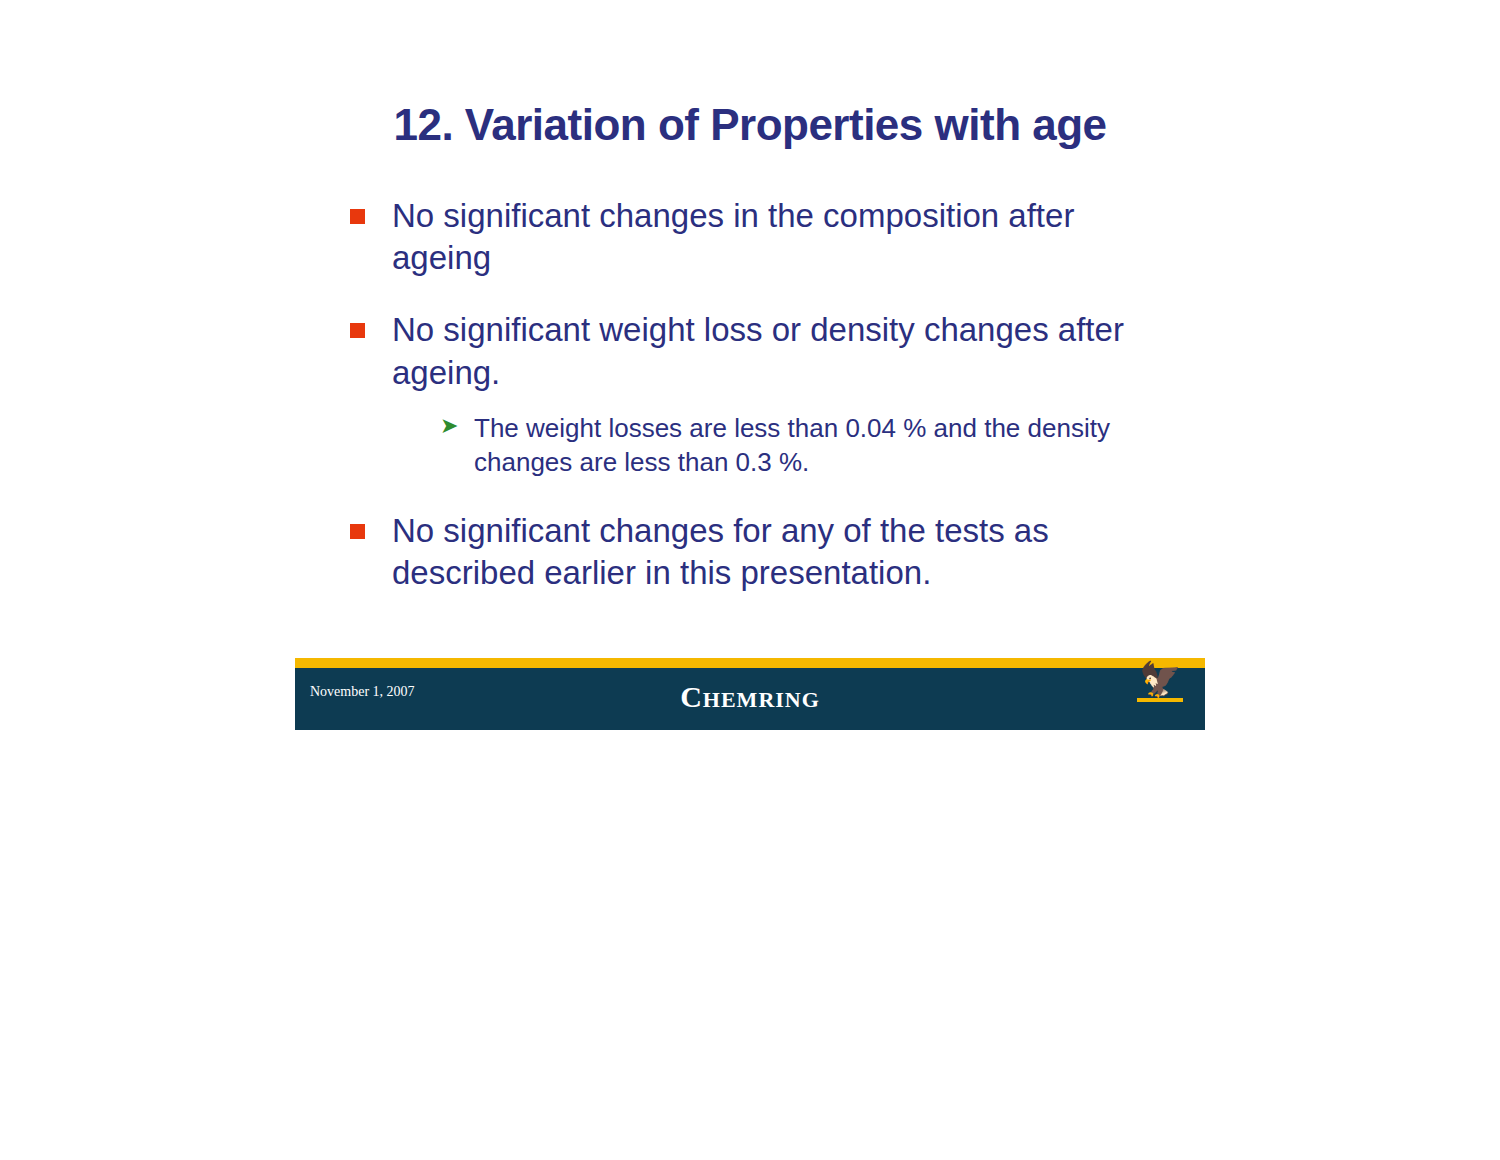12. Variation of Properties with age
No significant changes in the composition after ageing
No significant weight loss or density changes after ageing.
The weight losses are less than 0.04 % and the density changes are less than 0.3 %.
No significant changes for any of the tests as described earlier in this presentation.
November 1, 2007
CHEMRING
🦅
CHEMRING GROUP PLC